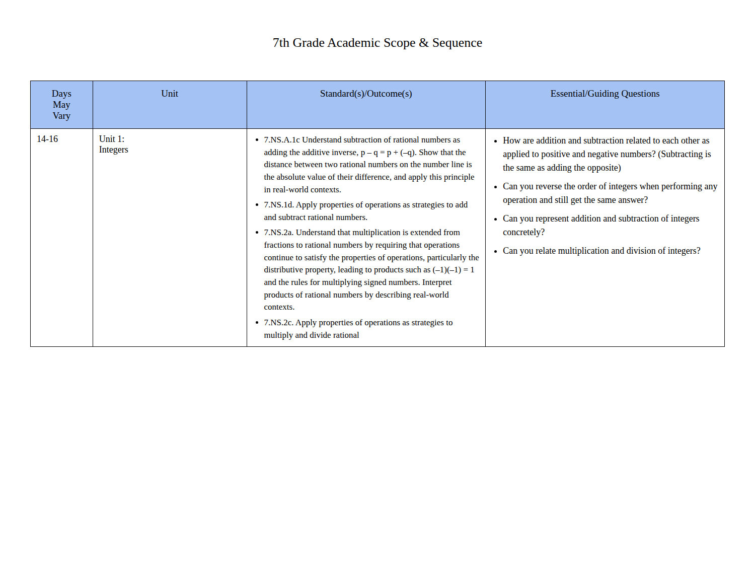7th Grade Academic Scope & Sequence
| Days May Vary | Unit | Standard(s)/Outcome(s) | Essential/Guiding Questions |
| --- | --- | --- | --- |
| 14-16 | Unit 1: Integers | 7.NS.A.1c Understand subtraction of rational numbers as adding the additive inverse, p – q = p + (–q). Show that the distance between two rational numbers on the number line is the absolute value of their difference, and apply this principle in real-world contexts. 7.NS.1d. Apply properties of operations as strategies to add and subtract rational numbers. 7.NS.2a. Understand that multiplication is extended from fractions to rational numbers by requiring that operations continue to satisfy the properties of operations, particularly the distributive property, leading to products such as (–1)(–1) = 1 and the rules for multiplying signed numbers. Interpret products of rational numbers by describing real-world contexts. 7.NS.2c. Apply properties of operations as strategies to multiply and divide rational | How are addition and subtraction related to each other as applied to positive and negative numbers? (Subtracting is the same as adding the opposite) Can you reverse the order of integers when performing any operation and still get the same answer? Can you represent addition and subtraction of integers concretely? Can you relate multiplication and division of integers? |